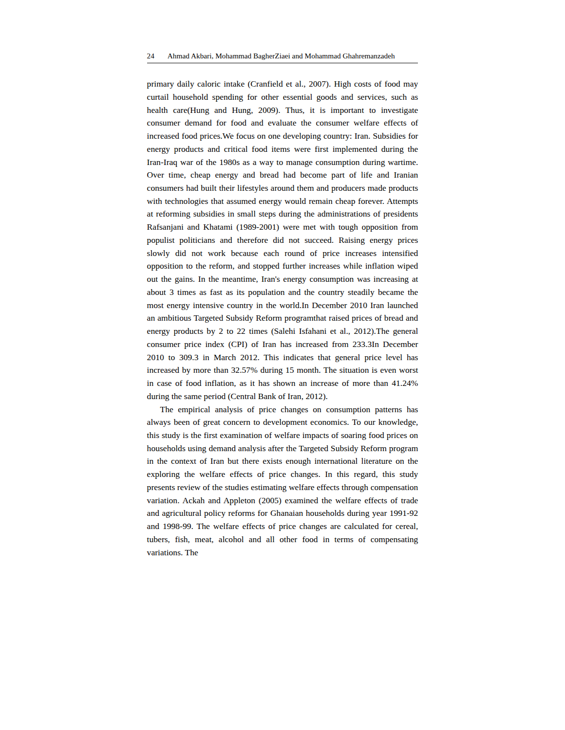24 Ahmad Akbari, Mohammad BagherZiaei and Mohammad Ghahremanzadeh
primary daily caloric intake (Cranfield et al., 2007). High costs of food may curtail household spending for other essential goods and services, such as health care(Hung and Hung, 2009). Thus, it is important to investigate consumer demand for food and evaluate the consumer welfare effects of increased food prices.We focus on one developing country: Iran. Subsidies for energy products and critical food items were first implemented during the Iran-Iraq war of the 1980s as a way to manage consumption during wartime. Over time, cheap energy and bread had become part of life and Iranian consumers had built their lifestyles around them and producers made products with technologies that assumed energy would remain cheap forever. Attempts at reforming subsidies in small steps during the administrations of presidents Rafsanjani and Khatami (1989-2001) were met with tough opposition from populist politicians and therefore did not succeed. Raising energy prices slowly did not work because each round of price increases intensified opposition to the reform, and stopped further increases while inflation wiped out the gains. In the meantime, Iran's energy consumption was increasing at about 3 times as fast as its population and the country steadily became the most energy intensive country in the world.In December 2010 Iran launched an ambitious Targeted Subsidy Reform programthat raised prices of bread and energy products by 2 to 22 times (Salehi Isfahani et al., 2012).The general consumer price index (CPI) of Iran has increased from 233.3In December 2010 to 309.3 in March 2012. This indicates that general price level has increased by more than 32.57% during 15 month. The situation is even worst in case of food inflation, as it has shown an increase of more than 41.24% during the same period (Central Bank of Iran, 2012).
The empirical analysis of price changes on consumption patterns has always been of great concern to development economics. To our knowledge, this study is the first examination of welfare impacts of soaring food prices on households using demand analysis after the Targeted Subsidy Reform program in the context of Iran but there exists enough international literature on the exploring the welfare effects of price changes. In this regard, this study presents review of the studies estimating welfare effects through compensation variation. Ackah and Appleton (2005) examined the welfare effects of trade and agricultural policy reforms for Ghanaian households during year 1991-92 and 1998-99. The welfare effects of price changes are calculated for cereal, tubers, fish, meat, alcohol and all other food in terms of compensating variations. The